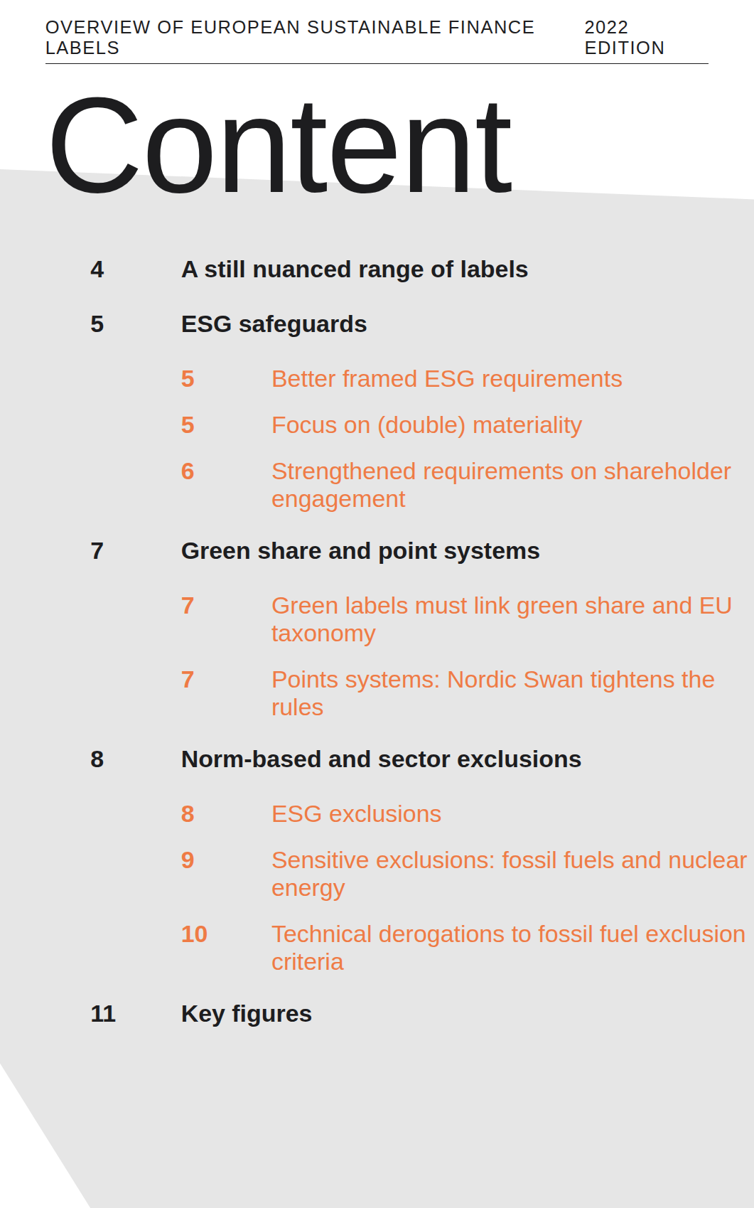OVERVIEW OF EUROPEAN SUSTAINABLE FINANCE LABELS 2022 EDITION
Content
4 A still nuanced range of labels
5 ESG safeguards
5 Better framed ESG requirements
5 Focus on (double) materiality
6 Strengthened requirements on shareholder engagement
7 Green share and point systems
7 Green labels must link green share and EU taxonomy
7 Points systems: Nordic Swan tightens the rules
8 Norm-based and sector exclusions
8 ESG exclusions
9 Sensitive exclusions: fossil fuels and nuclear energy
10 Technical derogations to fossil fuel exclusion criteria
11 Key figures
03
Copyright: Reproduction prohibited without explicit consent from Novethic